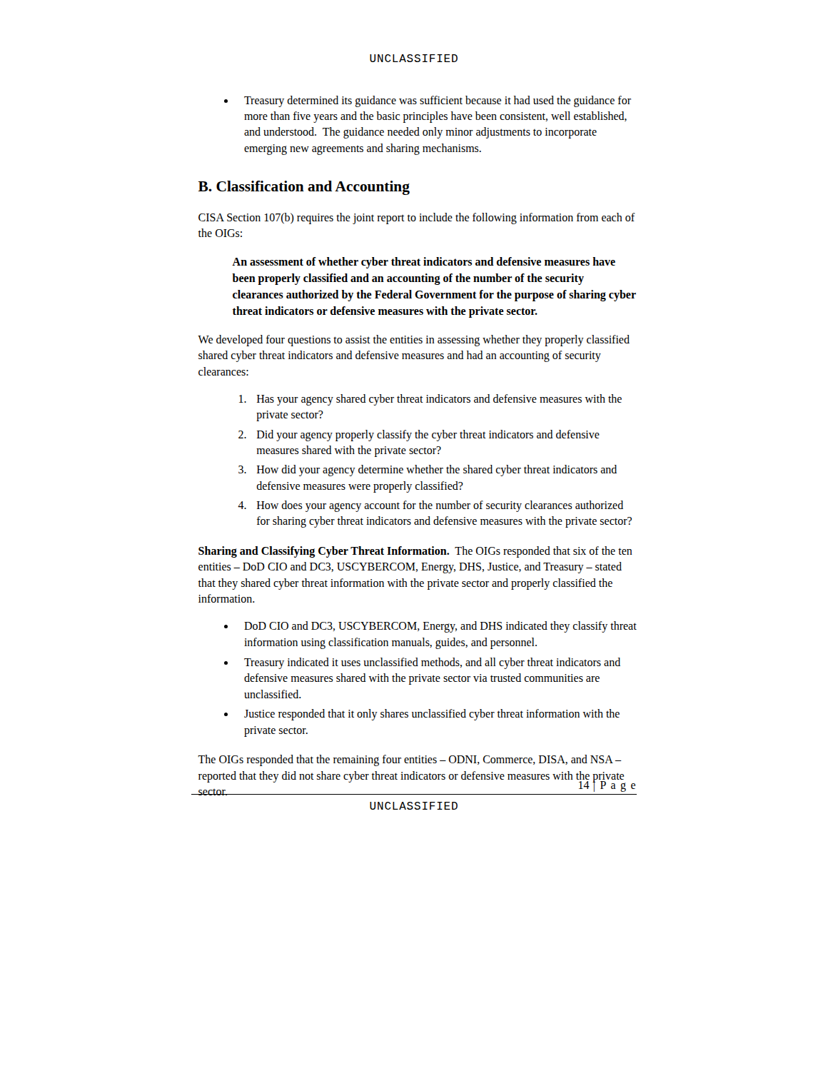UNCLASSIFIED
Treasury determined its guidance was sufficient because it had used the guidance for more than five years and the basic principles have been consistent, well established, and understood. The guidance needed only minor adjustments to incorporate emerging new agreements and sharing mechanisms.
B. Classification and Accounting
CISA Section 107(b) requires the joint report to include the following information from each of the OIGs:
An assessment of whether cyber threat indicators and defensive measures have been properly classified and an accounting of the number of the security clearances authorized by the Federal Government for the purpose of sharing cyber threat indicators or defensive measures with the private sector.
We developed four questions to assist the entities in assessing whether they properly classified shared cyber threat indicators and defensive measures and had an accounting of security clearances:
Has your agency shared cyber threat indicators and defensive measures with the private sector?
Did your agency properly classify the cyber threat indicators and defensive measures shared with the private sector?
How did your agency determine whether the shared cyber threat indicators and defensive measures were properly classified?
How does your agency account for the number of security clearances authorized for sharing cyber threat indicators and defensive measures with the private sector?
Sharing and Classifying Cyber Threat Information. The OIGs responded that six of the ten entities – DoD CIO and DC3, USCYBERCOM, Energy, DHS, Justice, and Treasury – stated that they shared cyber threat information with the private sector and properly classified the information.
DoD CIO and DC3, USCYBERCOM, Energy, and DHS indicated they classify threat information using classification manuals, guides, and personnel.
Treasury indicated it uses unclassified methods, and all cyber threat indicators and defensive measures shared with the private sector via trusted communities are unclassified.
Justice responded that it only shares unclassified cyber threat information with the private sector.
The OIGs responded that the remaining four entities – ODNI, Commerce, DISA, and NSA – reported that they did not share cyber threat indicators or defensive measures with the private sector.
14 | P a g e
UNCLASSIFIED